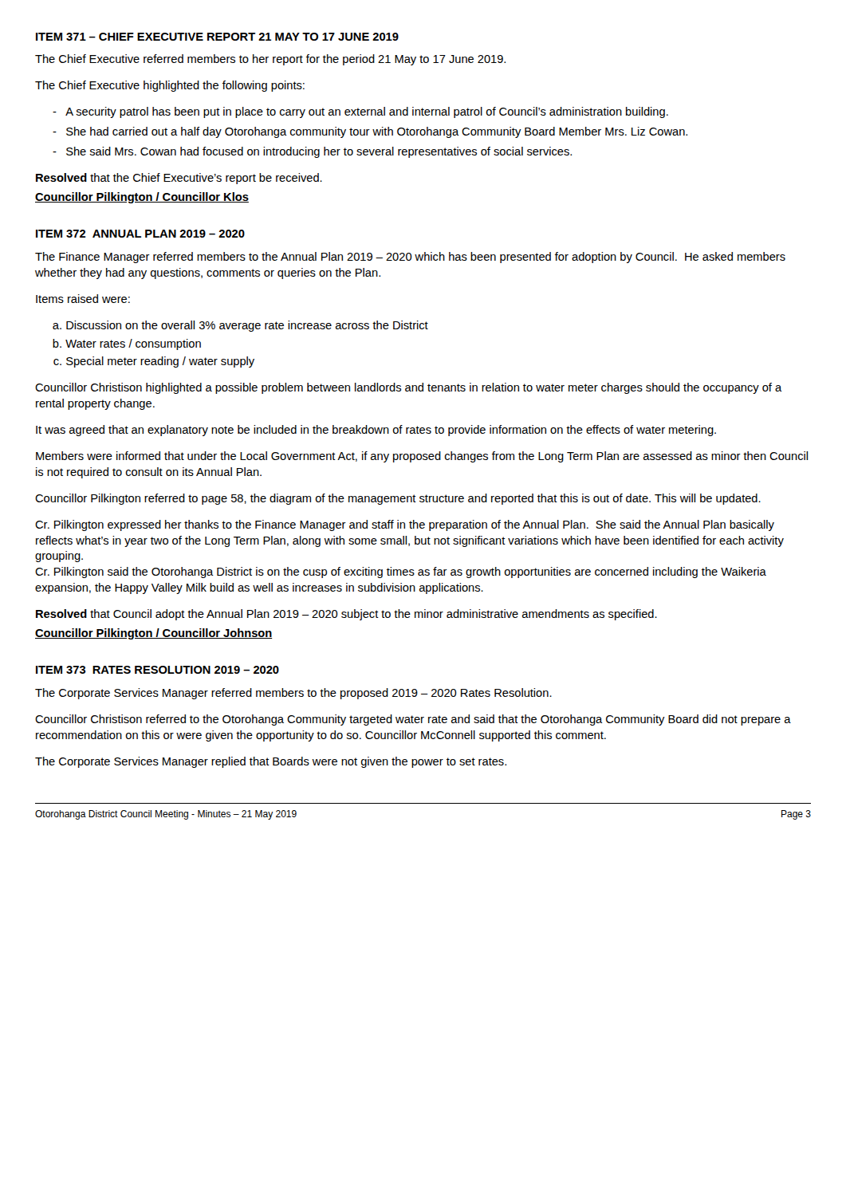ITEM 371 – CHIEF EXECUTIVE REPORT 21 MAY TO 17 JUNE 2019
The Chief Executive referred members to her report for the period 21 May to 17 June 2019.
The Chief Executive highlighted the following points:
A security patrol has been put in place to carry out an external and internal patrol of Council’s administration building.
She had carried out a half day Otorohanga community tour with Otorohanga Community Board Member Mrs. Liz Cowan.
She said Mrs. Cowan had focused on introducing her to several representatives of social services.
Resolved that the Chief Executive’s report be received.
Councillor Pilkington / Councillor Klos
ITEM 372 ANNUAL PLAN 2019 – 2020
The Finance Manager referred members to the Annual Plan 2019 – 2020 which has been presented for adoption by Council. He asked members whether they had any questions, comments or queries on the Plan.
Items raised were:
Discussion on the overall 3% average rate increase across the District
Water rates / consumption
Special meter reading / water supply
Councillor Christison highlighted a possible problem between landlords and tenants in relation to water meter charges should the occupancy of a rental property change.
It was agreed that an explanatory note be included in the breakdown of rates to provide information on the effects of water metering.
Members were informed that under the Local Government Act, if any proposed changes from the Long Term Plan are assessed as minor then Council is not required to consult on its Annual Plan.
Councillor Pilkington referred to page 58, the diagram of the management structure and reported that this is out of date. This will be updated.
Cr. Pilkington expressed her thanks to the Finance Manager and staff in the preparation of the Annual Plan. She said the Annual Plan basically reflects what’s in year two of the Long Term Plan, along with some small, but not significant variations which have been identified for each activity grouping.
Cr. Pilkington said the Otorohanga District is on the cusp of exciting times as far as growth opportunities are concerned including the Waikeria expansion, the Happy Valley Milk build as well as increases in subdivision applications.
Resolved that Council adopt the Annual Plan 2019 – 2020 subject to the minor administrative amendments as specified.
Councillor Pilkington / Councillor Johnson
ITEM 373 RATES RESOLUTION 2019 – 2020
The Corporate Services Manager referred members to the proposed 2019 – 2020 Rates Resolution.
Councillor Christison referred to the Otorohanga Community targeted water rate and said that the Otorohanga Community Board did not prepare a recommendation on this or were given the opportunity to do so. Councillor McConnell supported this comment.
The Corporate Services Manager replied that Boards were not given the power to set rates.
Otorohanga District Council Meeting - Minutes – 21 May 2019
Page 3